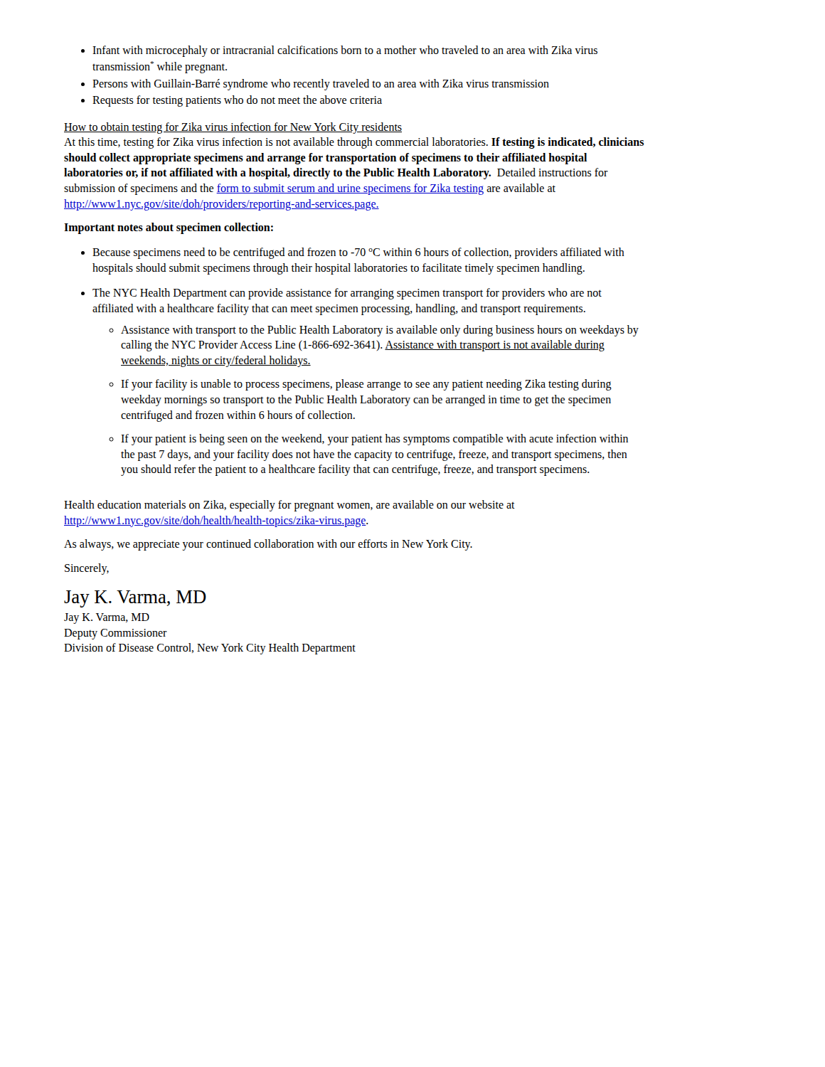Infant with microcephaly or intracranial calcifications born to a mother who traveled to an area with Zika virus transmission* while pregnant.
Persons with Guillain-Barré syndrome who recently traveled to an area with Zika virus transmission
Requests for testing patients who do not meet the above criteria
How to obtain testing for Zika virus infection for New York City residents
At this time, testing for Zika virus infection is not available through commercial laboratories. If testing is indicated, clinicians should collect appropriate specimens and arrange for transportation of specimens to their affiliated hospital laboratories or, if not affiliated with a hospital, directly to the Public Health Laboratory. Detailed instructions for submission of specimens and the form to submit serum and urine specimens for Zika testing are available at http://www1.nyc.gov/site/doh/providers/reporting-and-services.page.
Important notes about specimen collection:
Because specimens need to be centrifuged and frozen to -70 oC within 6 hours of collection, providers affiliated with hospitals should submit specimens through their hospital laboratories to facilitate timely specimen handling.
The NYC Health Department can provide assistance for arranging specimen transport for providers who are not affiliated with a healthcare facility that can meet specimen processing, handling, and transport requirements.
Assistance with transport to the Public Health Laboratory is available only during business hours on weekdays by calling the NYC Provider Access Line (1-866-692-3641). Assistance with transport is not available during weekends, nights or city/federal holidays.
If your facility is unable to process specimens, please arrange to see any patient needing Zika testing during weekday mornings so transport to the Public Health Laboratory can be arranged in time to get the specimen centrifuged and frozen within 6 hours of collection.
If your patient is being seen on the weekend, your patient has symptoms compatible with acute infection within the past 7 days, and your facility does not have the capacity to centrifuge, freeze, and transport specimens, then you should refer the patient to a healthcare facility that can centrifuge, freeze, and transport specimens.
Health education materials on Zika, especially for pregnant women, are available on our website at http://www1.nyc.gov/site/doh/health/health-topics/zika-virus.page.
As always, we appreciate your continued collaboration with our efforts in New York City.
Sincerely,
Jay K. Varma, MD
Jay K. Varma, MD
Deputy Commissioner
Division of Disease Control, New York City Health Department